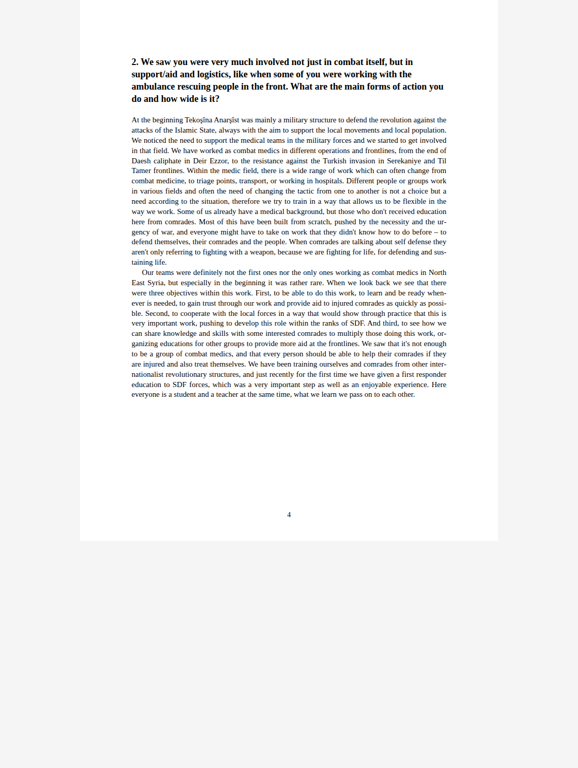2. We saw you were very much involved not just in combat itself, but in support/aid and logistics, like when some of you were working with the ambulance rescuing people in the front. What are the main forms of action you do and how wide is it?
At the beginning Tekoşîna Anarşîst was mainly a military structure to defend the revolution against the attacks of the Islamic State, always with the aim to support the local movements and local population. We noticed the need to support the medical teams in the military forces and we started to get involved in that field. We have worked as combat medics in different operations and frontlines, from the end of Daesh caliphate in Deir Ezzor, to the resistance against the Turkish invasion in Serekaniye and Til Tamer frontlines. Within the medic field, there is a wide range of work which can often change from combat medicine, to triage points, transport, or working in hospitals. Different people or groups work in various fields and often the need of changing the tactic from one to another is not a choice but a need according to the situation, therefore we try to train in a way that allows us to be flexible in the way we work. Some of us already have a medical background, but those who don't received education here from comrades. Most of this have been built from scratch, pushed by the necessity and the urgency of war, and everyone might have to take on work that they didn't know how to do before – to defend themselves, their comrades and the people. When comrades are talking about self defense they aren't only referring to fighting with a weapon, because we are fighting for life, for defending and sustaining life.
Our teams were definitely not the first ones nor the only ones working as combat medics in North East Syria, but especially in the beginning it was rather rare. When we look back we see that there were three objectives within this work. First, to be able to do this work, to learn and be ready whenever is needed, to gain trust through our work and provide aid to injured comrades as quickly as possible. Second, to cooperate with the local forces in a way that would show through practice that this is very important work, pushing to develop this role within the ranks of SDF. And third, to see how we can share knowledge and skills with some interested comrades to multiply those doing this work, organizing educations for other groups to provide more aid at the frontlines. We saw that it's not enough to be a group of combat medics, and that every person should be able to help their comrades if they are injured and also treat themselves. We have been training ourselves and comrades from other internationalist revolutionary structures, and just recently for the first time we have given a first responder education to SDF forces, which was a very important step as well as an enjoyable experience. Here everyone is a student and a teacher at the same time, what we learn we pass on to each other.
4